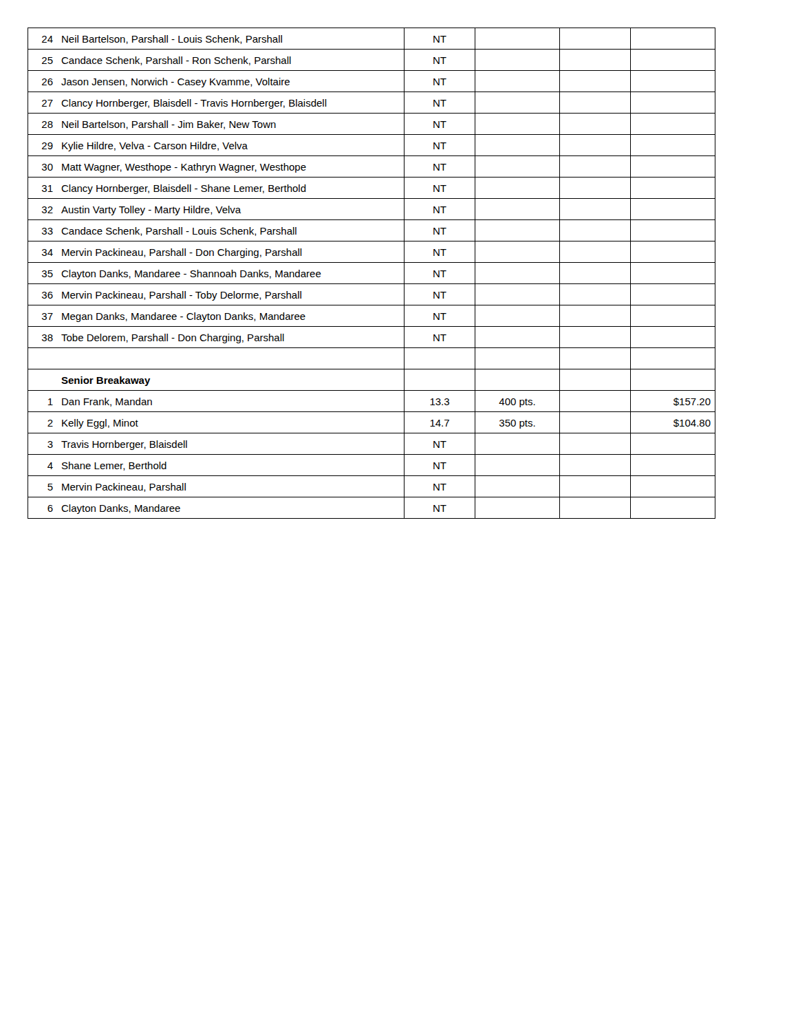| 24 | Neil Bartelson, Parshall - Louis Schenk, Parshall | NT | | | |
| 25 | Candace Schenk, Parshall - Ron Schenk, Parshall | NT | | | |
| 26 | Jason Jensen, Norwich - Casey Kvamme, Voltaire | NT | | | |
| 27 | Clancy Hornberger, Blaisdell - Travis Hornberger, Blaisdell | NT | | | |
| 28 | Neil Bartelson, Parshall - Jim Baker, New Town | NT | | | |
| 29 | Kylie Hildre, Velva - Carson Hildre, Velva | NT | | | |
| 30 | Matt Wagner, Westhope - Kathryn Wagner, Westhope | NT | | | |
| 31 | Clancy Hornberger, Blaisdell - Shane Lemer, Berthold | NT | | | |
| 32 | Austin Varty Tolley - Marty Hildre, Velva | NT | | | |
| 33 | Candace Schenk, Parshall - Louis Schenk, Parshall | NT | | | |
| 34 | Mervin Packineau, Parshall - Don Charging, Parshall | NT | | | |
| 35 | Clayton Danks, Mandaree - Shannoah Danks, Mandaree | NT | | | |
| 36 | Mervin Packineau, Parshall - Toby Delorme, Parshall | NT | | | |
| 37 | Megan Danks, Mandaree - Clayton Danks, Mandaree | NT | | | |
| 38 | Tobe Delorem, Parshall - Don Charging, Parshall | NT | | | |
| | Senior Breakaway | | | | |
| 1 | Dan Frank, Mandan | 13.3 | 400 pts. | | $157.20 |
| 2 | Kelly Eggl, Minot | 14.7 | 350 pts. | | $104.80 |
| 3 | Travis Hornberger, Blaisdell | NT | | | |
| 4 | Shane Lemer, Berthold | NT | | | |
| 5 | Mervin Packineau, Parshall | NT | | | |
| 6 | Clayton Danks, Mandaree | NT | | | |